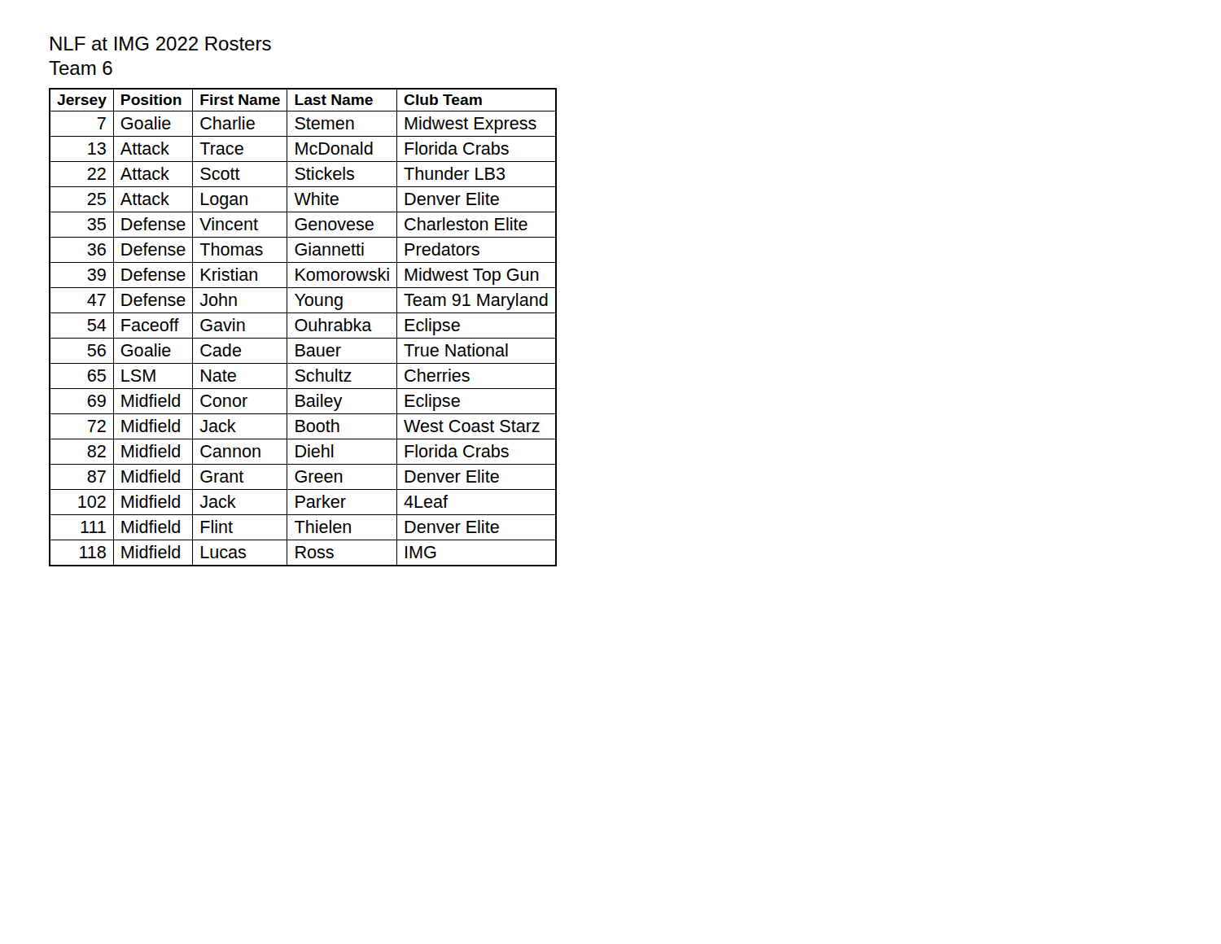NLF at IMG 2022 Rosters
Team 6
| Jersey | Position | First Name | Last Name | Club Team |
| --- | --- | --- | --- | --- |
| 7 | Goalie | Charlie | Stemen | Midwest Express |
| 13 | Attack | Trace | McDonald | Florida Crabs |
| 22 | Attack | Scott | Stickels | Thunder LB3 |
| 25 | Attack | Logan | White | Denver Elite |
| 35 | Defense | Vincent | Genovese | Charleston Elite |
| 36 | Defense | Thomas | Giannetti | Predators |
| 39 | Defense | Kristian | Komorowski | Midwest Top Gun |
| 47 | Defense | John | Young | Team 91 Maryland |
| 54 | Faceoff | Gavin | Ouhrabka | Eclipse |
| 56 | Goalie | Cade | Bauer | True National |
| 65 | LSM | Nate | Schultz | Cherries |
| 69 | Midfield | Conor | Bailey | Eclipse |
| 72 | Midfield | Jack | Booth | West Coast Starz |
| 82 | Midfield | Cannon | Diehl | Florida Crabs |
| 87 | Midfield | Grant | Green | Denver Elite |
| 102 | Midfield | Jack | Parker | 4Leaf |
| 111 | Midfield | Flint | Thielen | Denver Elite |
| 118 | Midfield | Lucas | Ross | IMG |